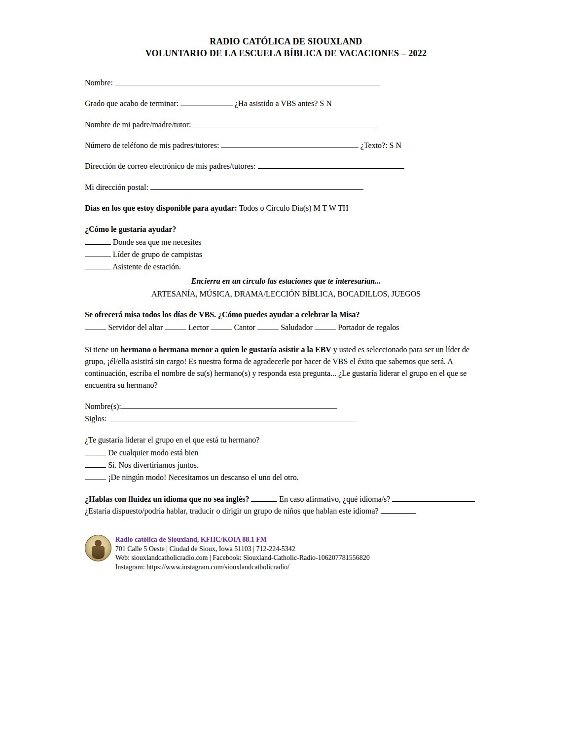RADIO CATÓLICA DE SIOUXLAND
VOLUNTARIO DE LA ESCUELA BÍBLICA DE VACACIONES – 2022
Nombre:
Grado que acabo de terminar: ¿Ha asistido a VBS antes? S N
Nombre de mi padre/madre/tutor:
Número de teléfono de mis padres/tutores: ¿Texto?: S N
Dirección de correo electrónico de mis padres/tutores:
Mi dirección postal:
Días en los que estoy disponible para ayudar: Todos o Círculo Día(s) M T W TH
¿Cómo le gustaría ayudar?
Donde sea que me necesites
Líder de grupo de campistas
Asistente de estación.
Encierra en un círculo las estaciones que te interesarían...
ARTESANÍA, MÚSICA, DRAMA/LECCIÓN BÍBLICA, BOCADILLOS, JUEGOS
Se ofrecerá misa todos los días de VBS. ¿Cómo puedes ayudar a celebrar la Misa?
Servidor del altar Lector Cantor Saludador Portador de regalos
Si tiene un hermano o hermana menor a quien le gustaría asistir a la EBV y usted es seleccionado para ser un líder de grupo, ¡él/ella asistirá sin cargo! Es nuestra forma de agradecerle por hacer de VBS el éxito que sabemos que será. A continuación, escriba el nombre de su(s) hermano(s) y responda esta pregunta... ¿Le gustaría liderar el grupo en el que se encuentra su hermano?
Nombre(s):
Siglos:
¿Te gustaría liderar el grupo en el que está tu hermano?
De cualquier modo está bien
Sí. Nos divertiríamos juntos.
¡De ningún modo! Necesitamos un descanso el uno del otro.
¿Hablas con fluidez un idioma que no sea inglés? En caso afirmativo, ¿qué idioma/s? ¿Estaría dispuesto/podría hablar, traducir o dirigir un grupo de niños que hablan este idioma?
Radio católica de Siouxland, KFHC/KOIA 88.1 FM
701 Calle 5 Oeste | Ciudad de Sioux, Iowa 51103 | 712-224-5342
Web: siouxlandcatholicradio.com | Facebook: Siouxland-Catholic-Radio-106207781556820
Instagram: https://www.instagram.com/siouxlandcatholicradio/